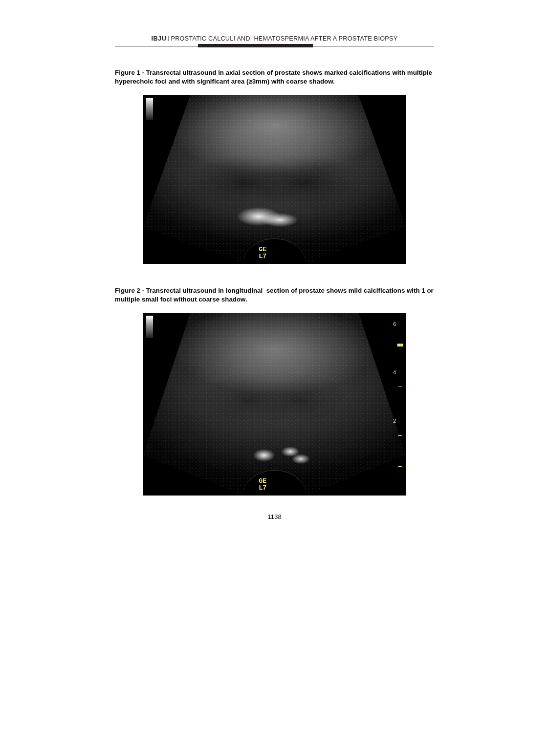IBJU|PROSTATIC CALCULI AND HEMATOSPERMIA AFTER A PROSTATE BIOPSY
Figure 1 - Transrectal ultrasound in axial section of prostate shows marked calcifications with multiple hyperechoic foci and with significant area (≥3mm) with coarse shadow.
GE
L7
Figure 2 - Transrectal ultrasound in longitudinal section of prostate shows mild calcifications with 1 or multiple small foci without coarse shadow.
GE
L7
6
■■
4
2
1138